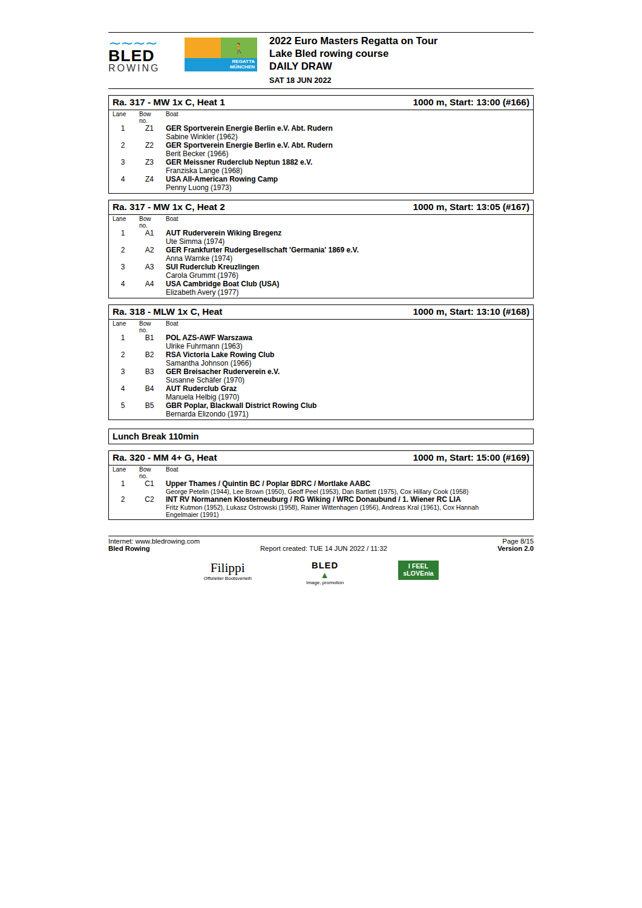∼∼∼∼ BLED ROWING
REGATTA
MÜNCHEN
2022 Euro Masters Regatta on Tour
Lake Bled rowing course
DAILY DRAW
SAT 18 JUN 2022
Ra. 317 - MW 1x C, Heat 1 1000 m, Start: 13:00 (#166)
| Lane | Bow no. | Boat |
| --- | --- | --- |
| 1 | Z1 | GER Sportverein Energie Berlin e.V. Abt. Rudern |
| | | Sabine Winkler (1962) |
| 2 | Z2 | GER Sportverein Energie Berlin e.V. Abt. Rudern |
| | | Berit Becker (1966) |
| 3 | Z3 | GER Meissner Ruderclub Neptun 1882 e.V. |
| | | Franziska Lange (1968) |
| 4 | Z4 | USA All-American Rowing Camp |
| | | Penny Luong (1973) |
Ra. 317 - MW 1x C, Heat 2 1000 m, Start: 13:05 (#167)
| Lane | Bow no. | Boat |
| --- | --- | --- |
| 1 | A1 | AUT Ruderverein Wiking Bregenz |
| | | Ute Simma (1974) |
| 2 | A2 | GER Frankfurter Rudergesellschaft 'Germania' 1869 e.V. |
| | | Anna Warnke (1974) |
| 3 | A3 | SUI Ruderclub Kreuzlingen |
| | | Carola Grummt (1976) |
| 4 | A4 | USA Cambridge Boat Club (USA) |
| | | Elizabeth Avery (1977) |
Ra. 318 - MLW 1x C, Heat 1000 m, Start: 13:10 (#168)
| Lane | Bow no. | Boat |
| --- | --- | --- |
| 1 | B1 | POL AZS-AWF Warszawa |
| | | Ulrike Fuhrmann (1963) |
| 2 | B2 | RSA Victoria Lake Rowing Club |
| | | Samantha Johnson (1966) |
| 3 | B3 | GER Breisacher Ruderverein e.V. |
| | | Susanne Schäfer (1970) |
| 4 | B4 | AUT Ruderclub Graz |
| | | Manuela Helbig (1970) |
| 5 | B5 | GBR Poplar, Blackwall District Rowing Club |
| | | Bernarda Elizondo (1971) |
Lunch Break 110min
Ra. 320 - MM 4+ G, Heat 1000 m, Start: 15:00 (#169)
| Lane | Bow no. | Boat |
| --- | --- | --- |
| 1 | C1 | Upper Thames / Quintin BC / Poplar BDRC / Mortlake AABC |
| | | George Petelin (1944), Lee Brown (1950), Geoff Peel (1953), Dan Bartlett (1975), Cox Hillary Cook (1958) |
| 2 | C2 | INT RV Normannen Klosterneuburg / RG Wiking / WRC Donaubund / 1. Wiener RC LIA |
| | | Fritz Kutmon (1952), Lukasz Ostrowski (1958), Rainer Wittenhagen (1956), Andreas Kral (1961), Cox Hannah Engelmaier (1991) |
Internet: www.bledrowing.com Page 8/15
Bled Rowing Report created: TUE 14 JUN 2022 / 11:32 Version 2.0
Filippi
Offizieller Bootsverleih
BLED
▲
Image, promotion
I FEEL
sLOVEnia